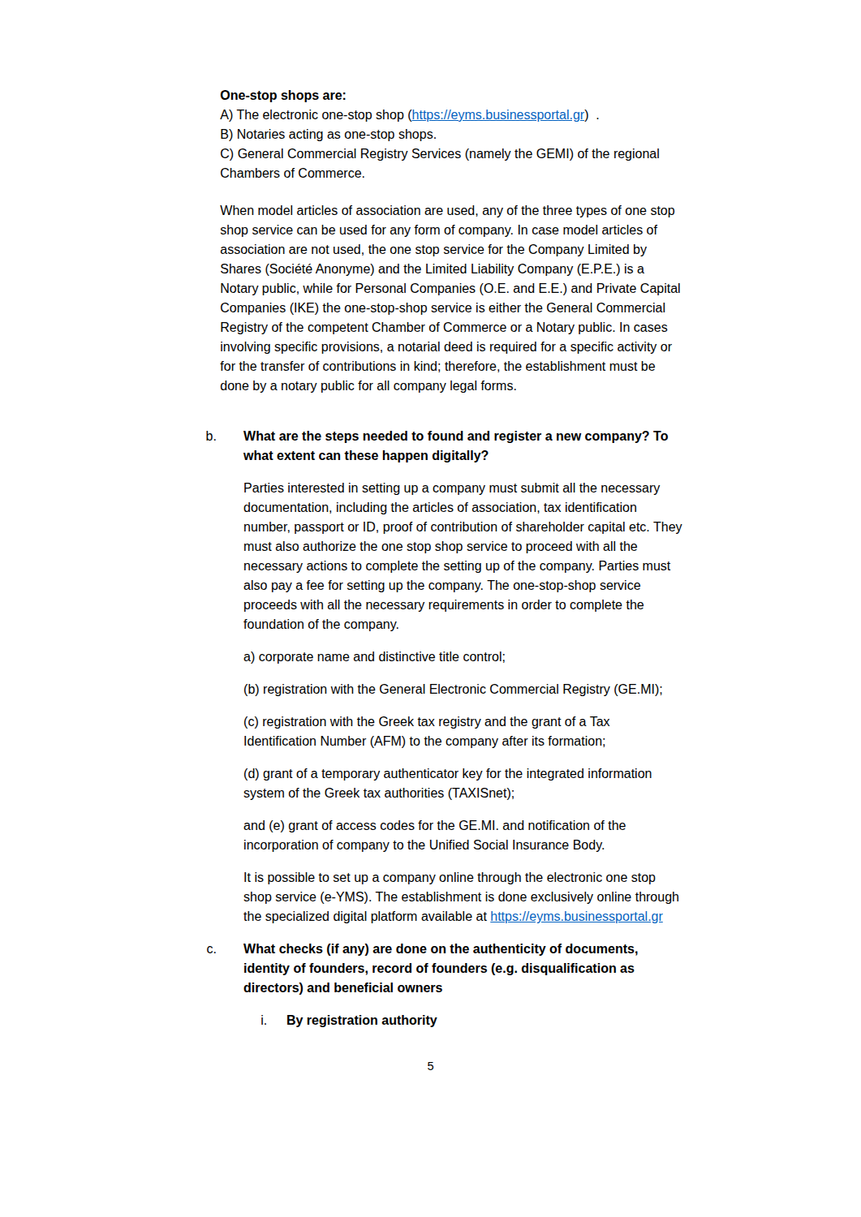One-stop shops are:
A) The electronic one-stop shop (https://eyms.businessportal.gr) .
B) Notaries acting as one-stop shops.
C) General Commercial Registry Services (namely the GEMI) of the regional Chambers of Commerce.
When model articles of association are used, any of the three types of one stop shop service can be used for any form of company. In case model articles of association are not used, the one stop service for the Company Limited by Shares (Société Anonyme) and the Limited Liability Company (E.P.E.) is a Notary public, while for Personal Companies (O.E. and E.E.) and Private Capital Companies (IKE) the one-stop-shop service is either the General Commercial Registry of the competent Chamber of Commerce or a Notary public. In cases involving specific provisions, a notarial deed is required for a specific activity or for the transfer of contributions in kind; therefore, the establishment must be done by a notary public for all company legal forms.
What are the steps needed to found and register a new company? To what extent can these happen digitally?
Parties interested in setting up a company must submit all the necessary documentation, including the articles of association, tax identification number, passport or ID, proof of contribution of shareholder capital etc. They must also authorize the one stop shop service to proceed with all the necessary actions to complete the setting up of the company. Parties must also pay a fee for setting up the company. The one-stop-shop service proceeds with all the necessary requirements in order to complete the foundation of the company.
a) corporate name and distinctive title control;
(b) registration with the General Electronic Commercial Registry (GE.MI);
(c) registration with the Greek tax registry and the grant of a Tax Identification Number (AFM) to the company after its formation;
(d) grant of a temporary authenticator key for the integrated information system of the Greek tax authorities (TAXISnet);
and (e) grant of access codes for the GE.MI. and notification of the incorporation of company to the Unified Social Insurance Body.
It is possible to set up a company online through the electronic one stop shop service (e-YMS). The establishment is done exclusively online through the specialized digital platform available at https://eyms.businessportal.gr
What checks (if any) are done on the authenticity of documents, identity of founders, record of founders (e.g. disqualification as directors) and beneficial owners
By registration authority
5